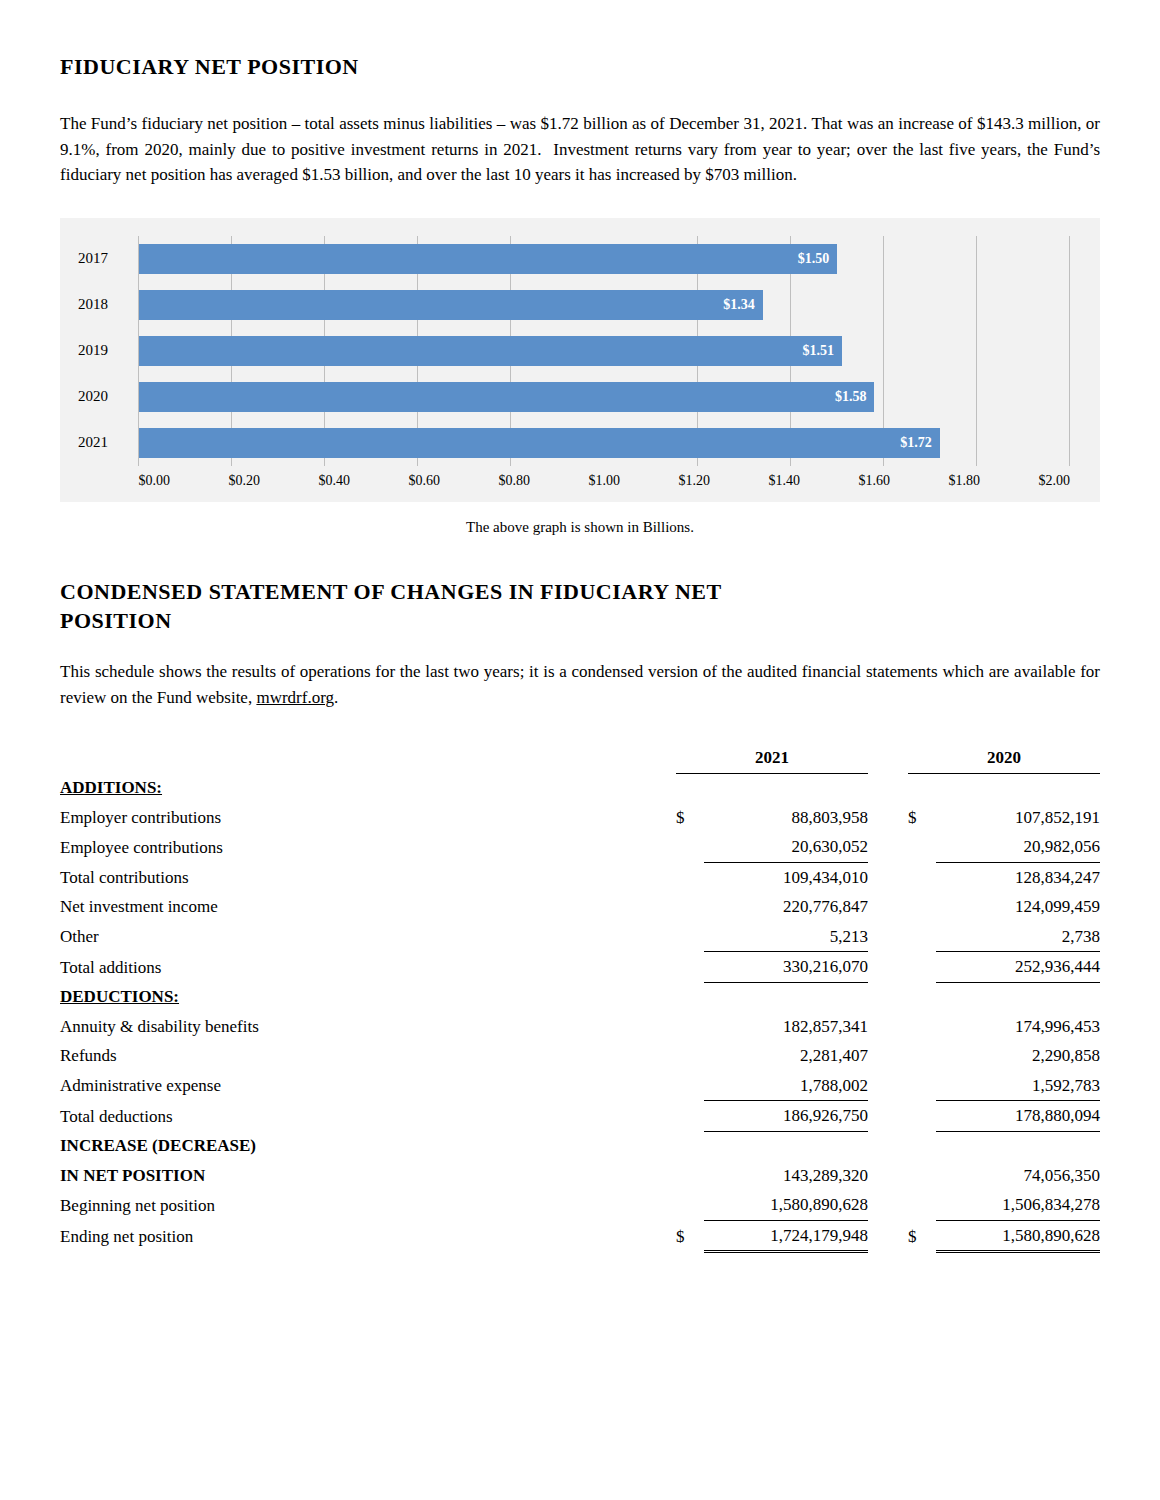FIDUCIARY NET POSITION
The Fund’s fiduciary net position – total assets minus liabilities – was $1.72 billion as of December 31, 2021. That was an increase of $143.3 million, or 9.1%, from 2020, mainly due to positive investment returns in 2021. Investment returns vary from year to year; over the last five years, the Fund’s fiduciary net position has averaged $1.53 billion, and over the last 10 years it has increased by $703 million.
| 2017 | $1.50 |
| 2018 | $1.34 |
| 2019 | $1.51 |
| 2020 | $1.58 |
| 2021 | $1.72 |
| | $0.00 $0.20 $0.40 $0.60 $0.80 $1.00 $1.20 $1.40 $1.60 $1.80 $2.00 |
The above graph is shown in Billions.
CONDENSED STATEMENT OF CHANGES IN FIDUCIARY NET
POSITION
This schedule shows the results of operations for the last two years; it is a condensed version of the audited financial statements which are available for review on the Fund website, mwrdrf.org.
| | | 2021 | | 2020 |
| ADDITIONS: | | | | | | |
| Employer contributions | | $ | 88,803,958 | | $ | 107,852,191 |
| Employee contributions | | | 20,630,052 | | | 20,982,056 |
| Total contributions | | | 109,434,010 | | | 128,834,247 |
| Net investment income | | | 220,776,847 | | | 124,099,459 |
| Other | | | 5,213 | | | 2,738 |
| Total additions | | | 330,216,070 | | | 252,936,444 |
| DEDUCTIONS: | | | | | | |
| Annuity & disability benefits | | | 182,857,341 | | | 174,996,453 |
| Refunds | | | 2,281,407 | | | 2,290,858 |
| Administrative expense | | | 1,788,002 | | | 1,592,783 |
| Total deductions | | | 186,926,750 | | | 178,880,094 |
| INCREASE (DECREASE) | | | | | | |
| IN NET POSITION | | | 143,289,320 | | | 74,056,350 |
| Beginning net position | | | 1,580,890,628 | | | 1,506,834,278 |
| Ending net position | | $ | 1,724,179,948 | | $ | 1,580,890,628 |